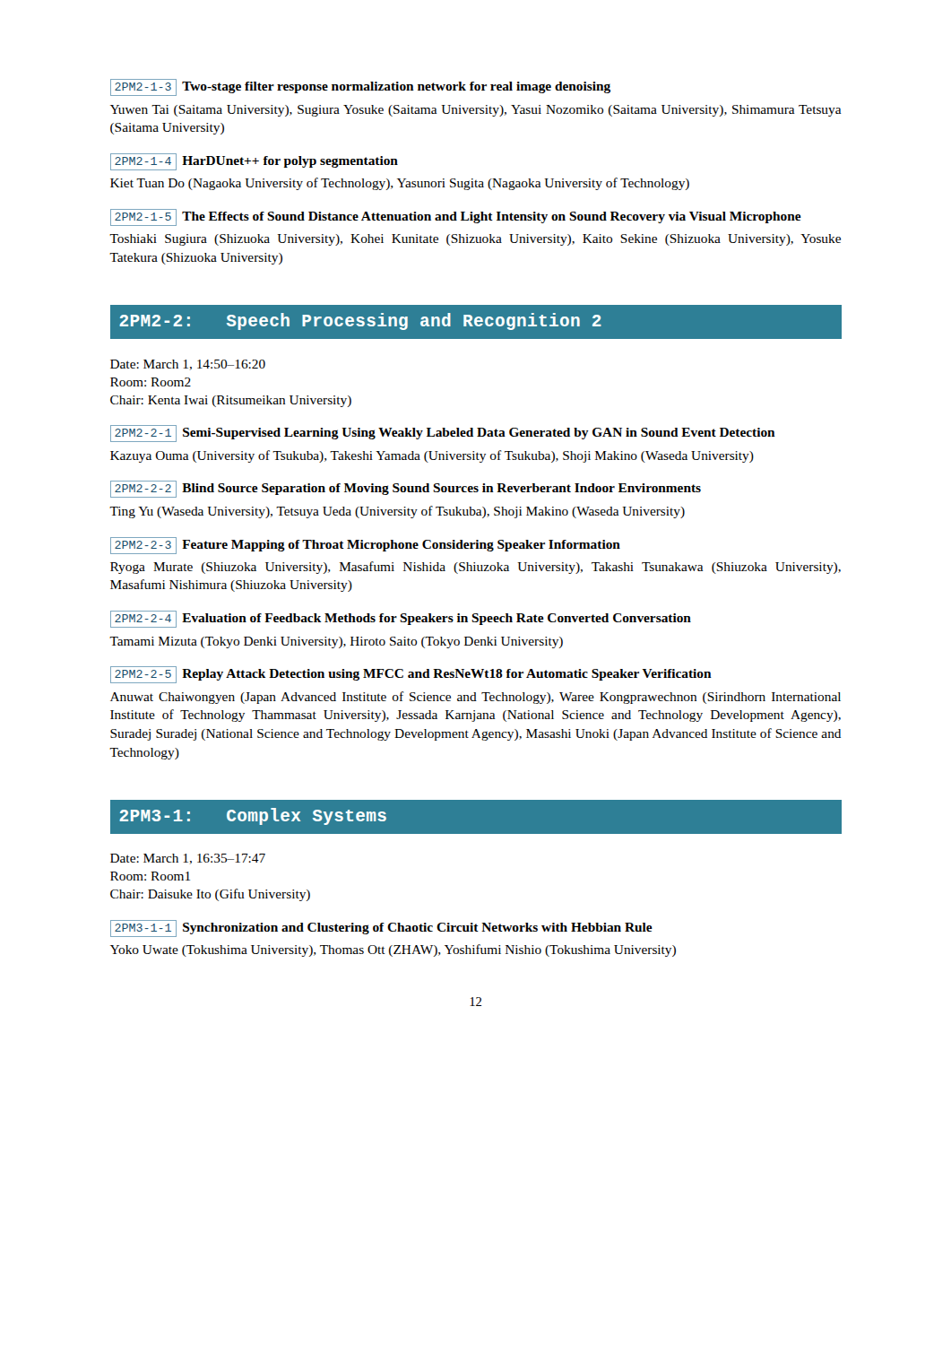2PM2-1-3 Two-stage filter response normalization network for real image denoising
Yuwen Tai (Saitama University), Sugiura Yosuke (Saitama University), Yasui Nozomiko (Saitama University), Shimamura Tetsuya (Saitama University)
2PM2-1-4 HarDUnet++ for polyp segmentation
Kiet Tuan Do (Nagaoka University of Technology), Yasunori Sugita (Nagaoka University of Technology)
2PM2-1-5 The Effects of Sound Distance Attenuation and Light Intensity on Sound Recovery via Visual Microphone
Toshiaki Sugiura (Shizuoka University), Kohei Kunitate (Shizuoka University), Kaito Sekine (Shizuoka University), Yosuke Tatekura (Shizuoka University)
2PM2-2: Speech Processing and Recognition 2
Date: March 1, 14:50–16:20
Room: Room2
Chair: Kenta Iwai (Ritsumeikan University)
2PM2-2-1 Semi-Supervised Learning Using Weakly Labeled Data Generated by GAN in Sound Event Detection
Kazuya Ouma (University of Tsukuba), Takeshi Yamada (University of Tsukuba), Shoji Makino (Waseda University)
2PM2-2-2 Blind Source Separation of Moving Sound Sources in Reverberant Indoor Environments
Ting Yu (Waseda University), Tetsuya Ueda (University of Tsukuba), Shoji Makino (Waseda University)
2PM2-2-3 Feature Mapping of Throat Microphone Considering Speaker Information
Ryoga Murate (Shiuzoka University), Masafumi Nishida (Shiuzoka University), Takashi Tsunakawa (Shiuzoka University), Masafumi Nishimura (Shiuzoka University)
2PM2-2-4 Evaluation of Feedback Methods for Speakers in Speech Rate Converted Conversation
Tamami Mizuta (Tokyo Denki University), Hiroto Saito (Tokyo Denki University)
2PM2-2-5 Replay Attack Detection using MFCC and ResNeWt18 for Automatic Speaker Verification
Anuwat Chaiwongyen (Japan Advanced Institute of Science and Technology), Waree Kongprawechnon (Sirindhorn International Institute of Technology Thammasat University), Jessada Karnjana (National Science and Technology Development Agency), Suradej Suradej (National Science and Technology Development Agency), Masashi Unoki (Japan Advanced Institute of Science and Technology)
2PM3-1: Complex Systems
Date: March 1, 16:35–17:47
Room: Room1
Chair: Daisuke Ito (Gifu University)
2PM3-1-1 Synchronization and Clustering of Chaotic Circuit Networks with Hebbian Rule
Yoko Uwate (Tokushima University), Thomas Ott (ZHAW), Yoshifumi Nishio (Tokushima University)
12